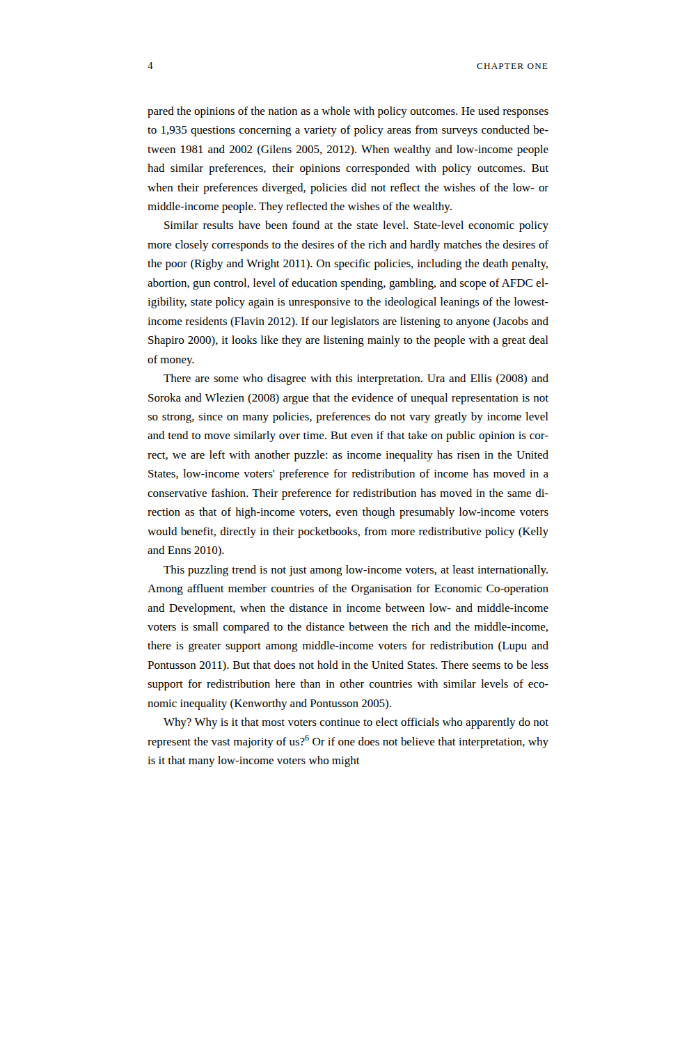4 Chapter One
pared the opinions of the nation as a whole with policy outcomes. He used responses to 1,935 questions concerning a variety of policy areas from surveys conducted between 1981 and 2002 (Gilens 2005, 2012). When wealthy and low-income people had similar preferences, their opinions corresponded with policy outcomes. But when their preferences diverged, policies did not reflect the wishes of the low- or middle-income people. They reflected the wishes of the wealthy.
Similar results have been found at the state level. State-level economic policy more closely corresponds to the desires of the rich and hardly matches the desires of the poor (Rigby and Wright 2011). On specific policies, including the death penalty, abortion, gun control, level of education spending, gambling, and scope of AFDC eligibility, state policy again is unresponsive to the ideological leanings of the lowest-income residents (Flavin 2012). If our legislators are listening to anyone (Jacobs and Shapiro 2000), it looks like they are listening mainly to the people with a great deal of money.
There are some who disagree with this interpretation. Ura and Ellis (2008) and Soroka and Wlezien (2008) argue that the evidence of unequal representation is not so strong, since on many policies, preferences do not vary greatly by income level and tend to move similarly over time. But even if that take on public opinion is correct, we are left with another puzzle: as income inequality has risen in the United States, low-income voters' preference for redistribution of income has moved in a conservative fashion. Their preference for redistribution has moved in the same direction as that of high-income voters, even though presumably low-income voters would benefit, directly in their pocketbooks, from more redistributive policy (Kelly and Enns 2010).
This puzzling trend is not just among low-income voters, at least internationally. Among affluent member countries of the Organisation for Economic Co-operation and Development, when the distance in income between low- and middle-income voters is small compared to the distance between the rich and the middle-income, there is greater support among middle-income voters for redistribution (Lupu and Pontusson 2011). But that does not hold in the United States. There seems to be less support for redistribution here than in other countries with similar levels of economic inequality (Kenworthy and Pontusson 2005).
Why? Why is it that most voters continue to elect officials who apparently do not represent the vast majority of us?6 Or if one does not believe that interpretation, why is it that many low-income voters who might